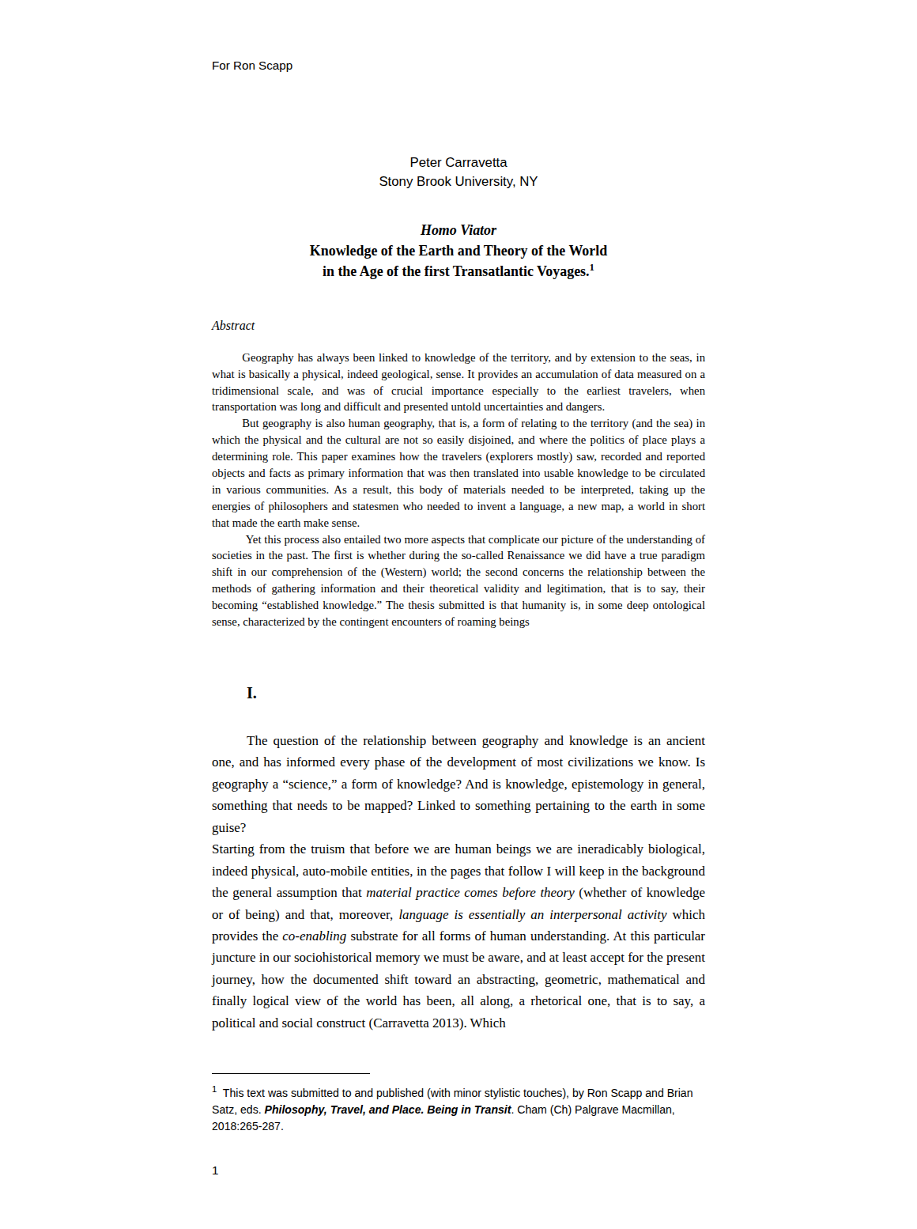For Ron Scapp
Peter Carravetta
Stony Brook University, NY
Homo Viator
Knowledge of the Earth and Theory of the World
in the Age of the first Transatlantic Voyages.1
Abstract
Geography has always been linked to knowledge of the territory, and by extension to the seas, in what is basically a physical, indeed geological, sense. It provides an accumulation of data measured on a tridimensional scale, and was of crucial importance especially to the earliest travelers, when transportation was long and difficult and presented untold uncertainties and dangers.
But geography is also human geography, that is, a form of relating to the territory (and the sea) in which the physical and the cultural are not so easily disjoined, and where the politics of place plays a determining role. This paper examines how the travelers (explorers mostly) saw, recorded and reported objects and facts as primary information that was then translated into usable knowledge to be circulated in various communities. As a result, this body of materials needed to be interpreted, taking up the energies of philosophers and statesmen who needed to invent a language, a new map, a world in short that made the earth make sense.
Yet this process also entailed two more aspects that complicate our picture of the understanding of societies in the past. The first is whether during the so-called Renaissance we did have a true paradigm shift in our comprehension of the (Western) world; the second concerns the relationship between the methods of gathering information and their theoretical validity and legitimation, that is to say, their becoming “established knowledge.” The thesis submitted is that humanity is, in some deep ontological sense, characterized by the contingent encounters of roaming beings
I.
The question of the relationship between geography and knowledge is an ancient one, and has informed every phase of the development of most civilizations we know. Is geography a “science,” a form of knowledge? And is knowledge, epistemology in general, something that needs to be mapped? Linked to something pertaining to the earth in some guise?
Starting from the truism that before we are human beings we are ineradicably biological, indeed physical, auto-mobile entities, in the pages that follow I will keep in the background the general assumption that material practice comes before theory (whether of knowledge or of being) and that, moreover, language is essentially an interpersonal activity which provides the co-enabling substrate for all forms of human understanding. At this particular juncture in our sociohistorical memory we must be aware, and at least accept for the present journey, how the documented shift toward an abstracting, geometric, mathematical and finally logical view of the world has been, all along, a rhetorical one, that is to say, a political and social construct (Carravetta 2013). Which
1 This text was submitted to and published (with minor stylistic touches), by Ron Scapp and Brian Satz, eds. Philosophy, Travel, and Place. Being in Transit. Cham (Ch) Palgrave Macmillan, 2018:265-287.
1